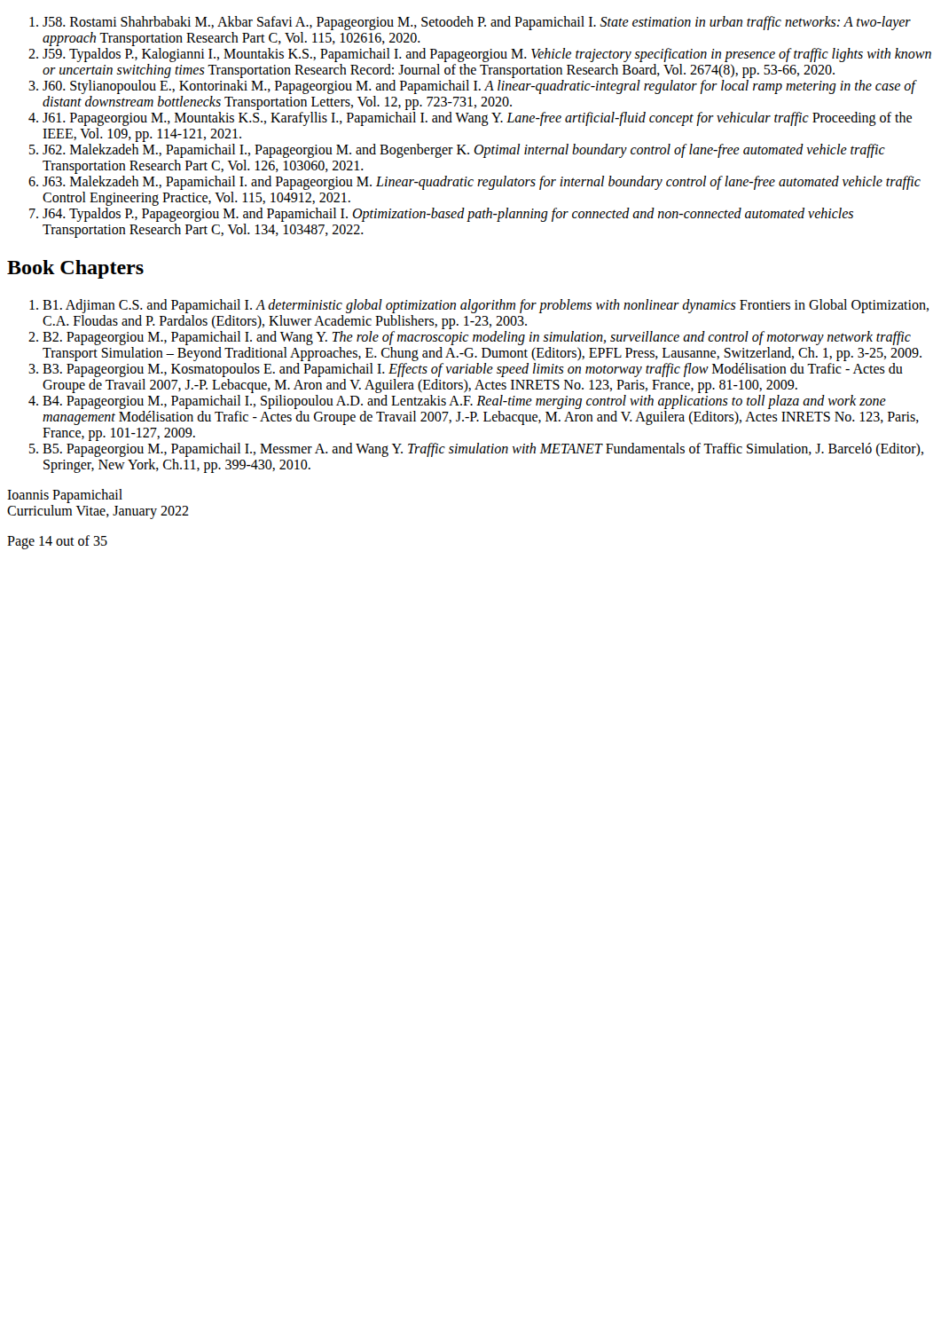J58. Rostami Shahrbabaki M., Akbar Safavi A., Papageorgiou M., Setoodeh P. and Papamichail I. State estimation in urban traffic networks: A two-layer approach Transportation Research Part C, Vol. 115, 102616, 2020.
J59. Typaldos P., Kalogianni I., Mountakis K.S., Papamichail I. and Papageorgiou M. Vehicle trajectory specification in presence of traffic lights with known or uncertain switching times Transportation Research Record: Journal of the Transportation Research Board, Vol. 2674(8), pp. 53-66, 2020.
J60. Stylianopoulou E., Kontorinaki M., Papageorgiou M. and Papamichail I. A linear-quadratic-integral regulator for local ramp metering in the case of distant downstream bottlenecks Transportation Letters, Vol. 12, pp. 723-731, 2020.
J61. Papageorgiou M., Mountakis K.S., Karafyllis I., Papamichail I. and Wang Y. Lane-free artificial-fluid concept for vehicular traffic Proceeding of the IEEE, Vol. 109, pp. 114-121, 2021.
J62. Malekzadeh M., Papamichail I., Papageorgiou M. and Bogenberger K. Optimal internal boundary control of lane-free automated vehicle traffic Transportation Research Part C, Vol. 126, 103060, 2021.
J63. Malekzadeh M., Papamichail I. and Papageorgiou M. Linear-quadratic regulators for internal boundary control of lane-free automated vehicle traffic Control Engineering Practice, Vol. 115, 104912, 2021.
J64. Typaldos P., Papageorgiou M. and Papamichail I. Optimization-based path-planning for connected and non-connected automated vehicles Transportation Research Part C, Vol. 134, 103487, 2022.
Book Chapters
B1. Adjiman C.S. and Papamichail I. A deterministic global optimization algorithm for problems with nonlinear dynamics Frontiers in Global Optimization, C.A. Floudas and P. Pardalos (Editors), Kluwer Academic Publishers, pp. 1-23, 2003.
B2. Papageorgiou M., Papamichail I. and Wang Y. The role of macroscopic modeling in simulation, surveillance and control of motorway network traffic Transport Simulation – Beyond Traditional Approaches, E. Chung and A.-G. Dumont (Editors), EPFL Press, Lausanne, Switzerland, Ch. 1, pp. 3-25, 2009.
B3. Papageorgiou M., Kosmatopoulos E. and Papamichail I. Effects of variable speed limits on motorway traffic flow Modélisation du Trafic - Actes du Groupe de Travail 2007, J.-P. Lebacque, M. Aron and V. Aguilera (Editors), Actes INRETS No. 123, Paris, France, pp. 81-100, 2009.
B4. Papageorgiou M., Papamichail I., Spiliopoulou A.D. and Lentzakis A.F. Real-time merging control with applications to toll plaza and work zone management Modélisation du Trafic - Actes du Groupe de Travail 2007, J.-P. Lebacque, M. Aron and V. Aguilera (Editors), Actes INRETS No. 123, Paris, France, pp. 101-127, 2009.
B5. Papageorgiou M., Papamichail I., Messmer A. and Wang Y. Traffic simulation with METANET Fundamentals of Traffic Simulation, J. Barceló (Editor), Springer, New York, Ch.11, pp. 399-430, 2010.
Ioannis Papamichail
Curriculum Vitae, January 2022
Page 14 out of 35